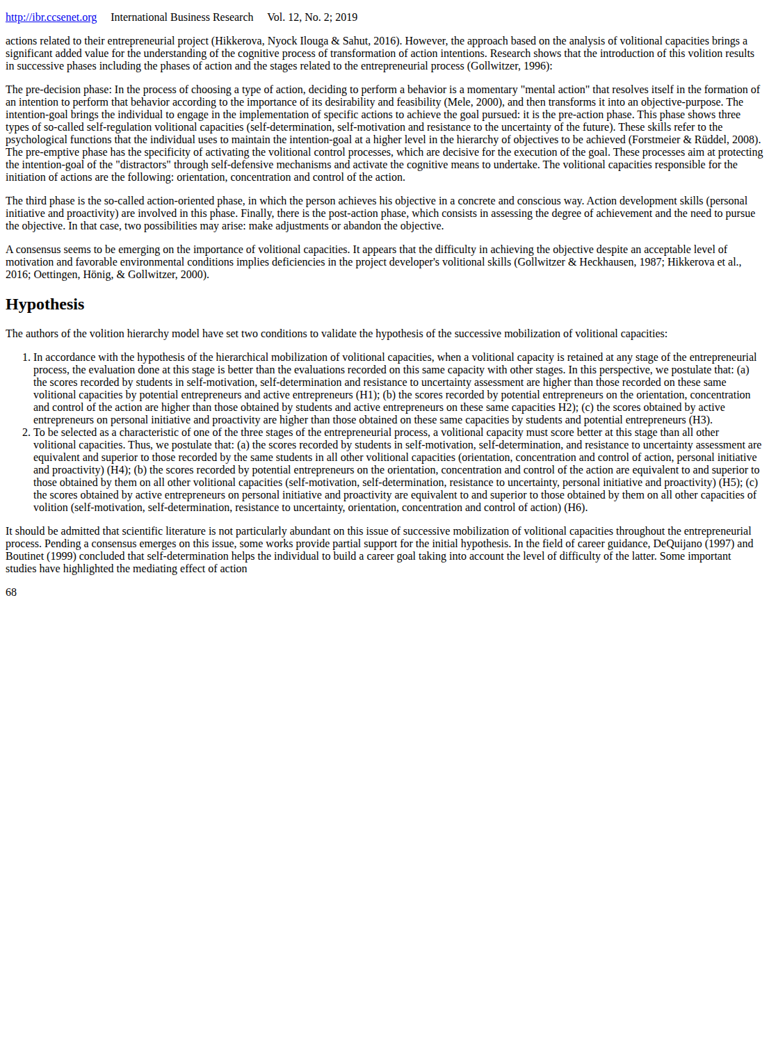http://ibr.ccsenet.org International Business Research Vol. 12, No. 2; 2019
actions related to their entrepreneurial project (Hikkerova, Nyock Ilouga & Sahut, 2016). However, the approach based on the analysis of volitional capacities brings a significant added value for the understanding of the cognitive process of transformation of action intentions. Research shows that the introduction of this volition results in successive phases including the phases of action and the stages related to the entrepreneurial process (Gollwitzer, 1996):
The pre-decision phase: In the process of choosing a type of action, deciding to perform a behavior is a momentary "mental action" that resolves itself in the formation of an intention to perform that behavior according to the importance of its desirability and feasibility (Mele, 2000), and then transforms it into an objective-purpose. The intention-goal brings the individual to engage in the implementation of specific actions to achieve the goal pursued: it is the pre-action phase. This phase shows three types of so-called self-regulation volitional capacities (self-determination, self-motivation and resistance to the uncertainty of the future). These skills refer to the psychological functions that the individual uses to maintain the intention-goal at a higher level in the hierarchy of objectives to be achieved (Forstmeier & Rüddel, 2008). The pre-emptive phase has the specificity of activating the volitional control processes, which are decisive for the execution of the goal. These processes aim at protecting the intention-goal of the "distractors" through self-defensive mechanisms and activate the cognitive means to undertake. The volitional capacities responsible for the initiation of actions are the following: orientation, concentration and control of the action.
The third phase is the so-called action-oriented phase, in which the person achieves his objective in a concrete and conscious way. Action development skills (personal initiative and proactivity) are involved in this phase. Finally, there is the post-action phase, which consists in assessing the degree of achievement and the need to pursue the objective. In that case, two possibilities may arise: make adjustments or abandon the objective.
A consensus seems to be emerging on the importance of volitional capacities. It appears that the difficulty in achieving the objective despite an acceptable level of motivation and favorable environmental conditions implies deficiencies in the project developer's volitional skills (Gollwitzer & Heckhausen, 1987; Hikkerova et al., 2016; Oettingen, Hönig, & Gollwitzer, 2000).
Hypothesis
The authors of the volition hierarchy model have set two conditions to validate the hypothesis of the successive mobilization of volitional capacities:
In accordance with the hypothesis of the hierarchical mobilization of volitional capacities, when a volitional capacity is retained at any stage of the entrepreneurial process, the evaluation done at this stage is better than the evaluations recorded on this same capacity with other stages. In this perspective, we postulate that: (a) the scores recorded by students in self-motivation, self-determination and resistance to uncertainty assessment are higher than those recorded on these same volitional capacities by potential entrepreneurs and active entrepreneurs (H1); (b) the scores recorded by potential entrepreneurs on the orientation, concentration and control of the action are higher than those obtained by students and active entrepreneurs on these same capacities H2); (c) the scores obtained by active entrepreneurs on personal initiative and proactivity are higher than those obtained on these same capacities by students and potential entrepreneurs (H3).
To be selected as a characteristic of one of the three stages of the entrepreneurial process, a volitional capacity must score better at this stage than all other volitional capacities. Thus, we postulate that: (a) the scores recorded by students in self-motivation, self-determination, and resistance to uncertainty assessment are equivalent and superior to those recorded by the same students in all other volitional capacities (orientation, concentration and control of action, personal initiative and proactivity) (H4); (b) the scores recorded by potential entrepreneurs on the orientation, concentration and control of the action are equivalent to and superior to those obtained by them on all other volitional capacities (self-motivation, self-determination, resistance to uncertainty, personal initiative and proactivity) (H5); (c) the scores obtained by active entrepreneurs on personal initiative and proactivity are equivalent to and superior to those obtained by them on all other capacities of volition (self-motivation, self-determination, resistance to uncertainty, orientation, concentration and control of action) (H6).
It should be admitted that scientific literature is not particularly abundant on this issue of successive mobilization of volitional capacities throughout the entrepreneurial process. Pending a consensus emerges on this issue, some works provide partial support for the initial hypothesis. In the field of career guidance, DeQuijano (1997) and Boutinet (1999) concluded that self-determination helps the individual to build a career goal taking into account the level of difficulty of the latter. Some important studies have highlighted the mediating effect of action
68